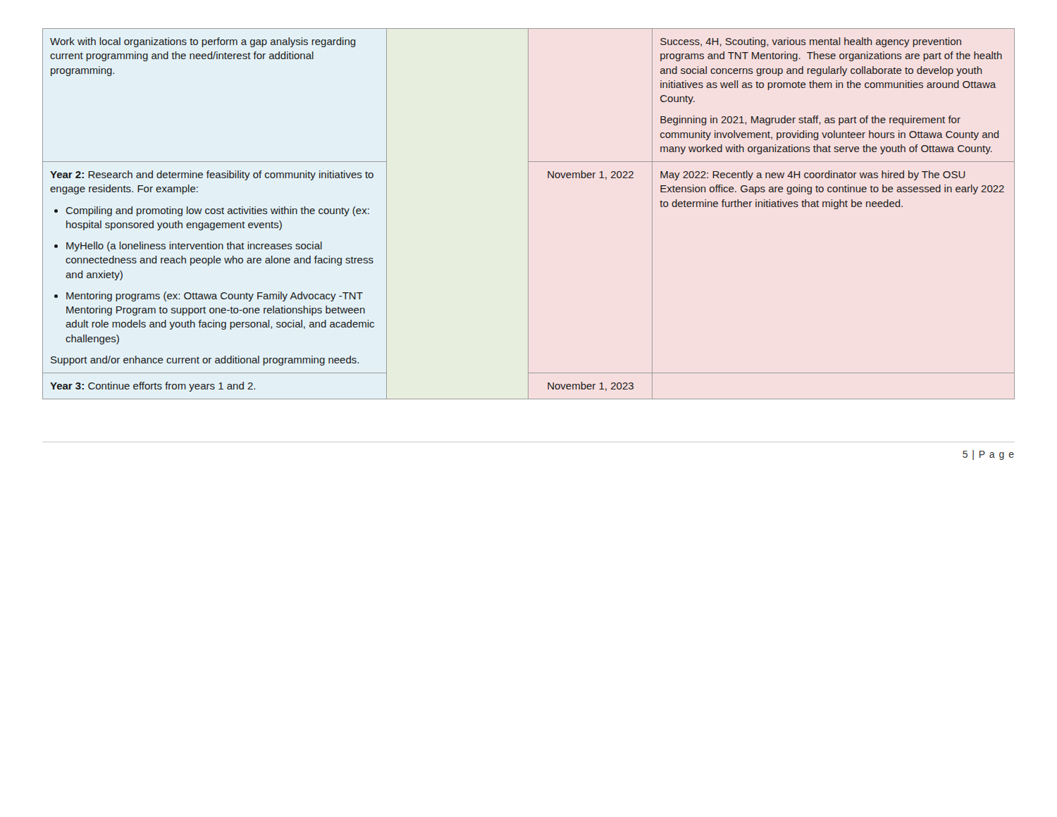| Work with local organizations to perform a gap analysis regarding current programming and the need/interest for additional programming. | | | Success, 4H, Scouting, various mental health agency prevention programs and TNT Mentoring. These organizations are part of the health and social concerns group and regularly collaborate to develop youth initiatives as well as to promote them in the communities around Ottawa County. Beginning in 2021, Magruder staff, as part of the requirement for community involvement, providing volunteer hours in Ottawa County and many worked with organizations that serve the youth of Ottawa County. |
| Year 2: Research and determine feasibility of community initiatives to engage residents. For example: Compiling and promoting low cost activities within the county (ex: hospital sponsored youth engagement events) MyHello (a loneliness intervention that increases social connectedness and reach people who are alone and facing stress and anxiety) Mentoring programs (ex: Ottawa County Family Advocacy -TNT Mentoring Program to support one-to-one relationships between adult role models and youth facing personal, social, and academic challenges) Support and/or enhance current or additional programming needs. | November 1, 2022 | May 2022: Recently a new 4H coordinator was hired by The OSU Extension office. Gaps are going to continue to be assessed in early 2022 to determine further initiatives that might be needed. |
| Year 3: Continue efforts from years 1 and 2. | November 1, 2023 | |
5 | P a g e